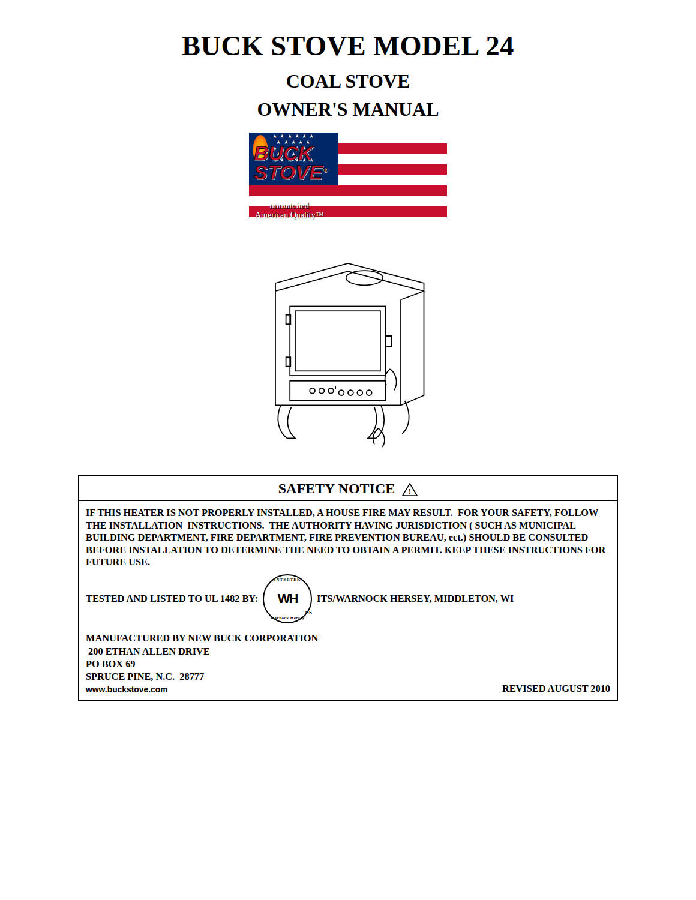BUCK STOVE MODEL 24
COAL STOVE
OWNER'S MANUAL
★ ★ ★ ★ ★ ★
★ ★ ★ ★ ★
★ ★ ★ ★ ★ ★
★ ★ ★ ★ ★
★ ★ ★ ★ ★ ★
BUCK STOVE®
unmatchedAmerican Quality™
SAFETY NOTICE !
IF THIS HEATER IS NOT PROPERLY INSTALLED, A HOUSE FIRE MAY RESULT. FOR YOUR SAFETY, FOLLOW THE INSTALLATION INSTRUCTIONS. THE AUTHORITY HAVING JURISDICTION ( SUCH AS MUNICIPAL BUILDING DEPARTMENT, FIRE DEPARTMENT, FIRE PREVENTION BUREAU, ect.) SHOULD BE CONSULTED BEFORE INSTALLATION TO DETERMINE THE NEED TO OBTAIN A PERMIT. KEEP THESE INSTRUCTIONS FOR FUTURE USE.
TESTED AND LISTED TO UL 1482 BY: INTERTEK WH Warnock Hersey US ITS/WARNOCK HERSEY, MIDDLETON, WI
MANUFACTURED BY NEW BUCK CORPORATION
200 ETHAN ALLEN DRIVE
PO BOX 69
SPRUCE PINE, N.C. 28777
www.buckstove.com REVISED AUGUST 2010